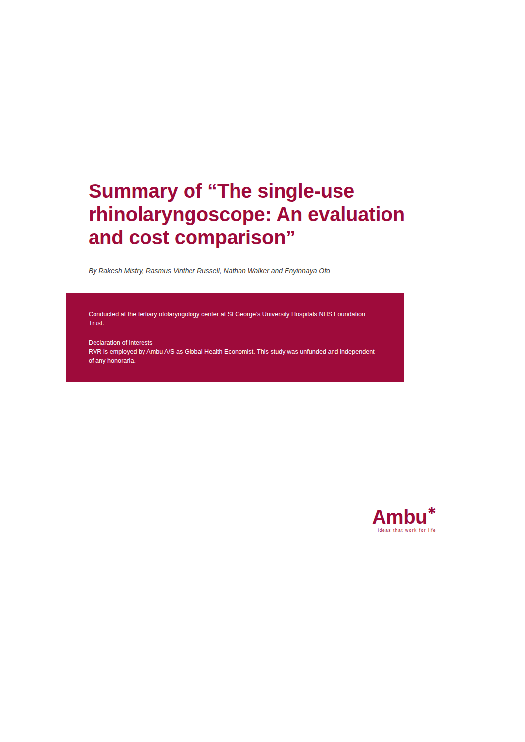Summary of “The single-use rhinolaryngoscope: An evaluation and cost comparison”
By Rakesh Mistry, Rasmus Vinther Russell, Nathan Walker and Enyinnaya Ofo
Conducted at the tertiary otolaryngology center at St George’s University Hospitals NHS Foundation Trust.
Declaration of interests
RVR is employed by Ambu A/S as Global Health Economist. This study was unfunded and independent of any honoraria.
Ambu✱
ideas that work for life